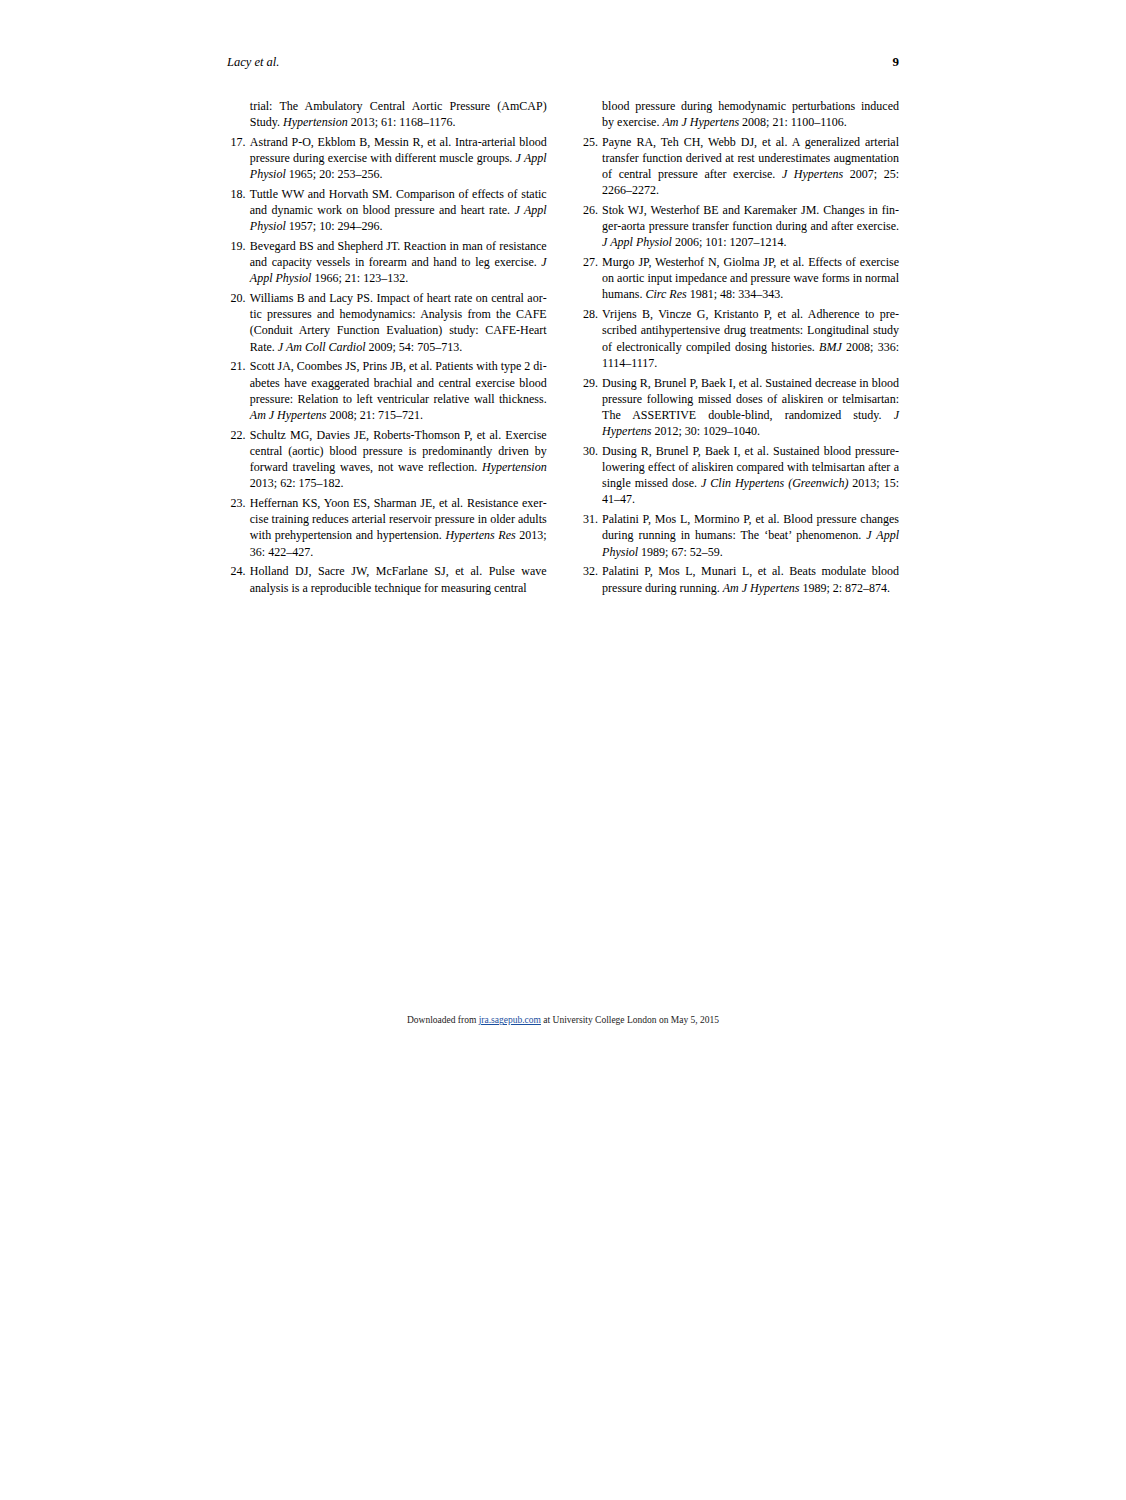Lacy et al. 9
trial: The Ambulatory Central Aortic Pressure (AmCAP) Study. Hypertension 2013; 61: 1168–1176.
17. Astrand P-O, Ekblom B, Messin R, et al. Intra-arterial blood pressure during exercise with different muscle groups. J Appl Physiol 1965; 20: 253–256.
18. Tuttle WW and Horvath SM. Comparison of effects of static and dynamic work on blood pressure and heart rate. J Appl Physiol 1957; 10: 294–296.
19. Bevegard BS and Shepherd JT. Reaction in man of resistance and capacity vessels in forearm and hand to leg exercise. J Appl Physiol 1966; 21: 123–132.
20. Williams B and Lacy PS. Impact of heart rate on central aortic pressures and hemodynamics: Analysis from the CAFE (Conduit Artery Function Evaluation) study: CAFE-Heart Rate. J Am Coll Cardiol 2009; 54: 705–713.
21. Scott JA, Coombes JS, Prins JB, et al. Patients with type 2 diabetes have exaggerated brachial and central exercise blood pressure: Relation to left ventricular relative wall thickness. Am J Hypertens 2008; 21: 715–721.
22. Schultz MG, Davies JE, Roberts-Thomson P, et al. Exercise central (aortic) blood pressure is predominantly driven by forward traveling waves, not wave reflection. Hypertension 2013; 62: 175–182.
23. Heffernan KS, Yoon ES, Sharman JE, et al. Resistance exercise training reduces arterial reservoir pressure in older adults with prehypertension and hypertension. Hypertens Res 2013; 36: 422–427.
24. Holland DJ, Sacre JW, McFarlane SJ, et al. Pulse wave analysis is a reproducible technique for measuring central
blood pressure during hemodynamic perturbations induced by exercise. Am J Hypertens 2008; 21: 1100–1106.
25. Payne RA, Teh CH, Webb DJ, et al. A generalized arterial transfer function derived at rest underestimates augmentation of central pressure after exercise. J Hypertens 2007; 25: 2266–2272.
26. Stok WJ, Westerhof BE and Karemaker JM. Changes in finger-aorta pressure transfer function during and after exercise. J Appl Physiol 2006; 101: 1207–1214.
27. Murgo JP, Westerhof N, Giolma JP, et al. Effects of exercise on aortic input impedance and pressure wave forms in normal humans. Circ Res 1981; 48: 334–343.
28. Vrijens B, Vincze G, Kristanto P, et al. Adherence to prescribed antihypertensive drug treatments: Longitudinal study of electronically compiled dosing histories. BMJ 2008; 336: 1114–1117.
29. Dusing R, Brunel P, Baek I, et al. Sustained decrease in blood pressure following missed doses of aliskiren or telmisartan: The ASSERTIVE double-blind, randomized study. J Hypertens 2012; 30: 1029–1040.
30. Dusing R, Brunel P, Baek I, et al. Sustained blood pressure-lowering effect of aliskiren compared with telmisartan after a single missed dose. J Clin Hypertens (Greenwich) 2013; 15: 41–47.
31. Palatini P, Mos L, Mormino P, et al. Blood pressure changes during running in humans: The ‘beat’ phenomenon. J Appl Physiol 1989; 67: 52–59.
32. Palatini P, Mos L, Munari L, et al. Beats modulate blood pressure during running. Am J Hypertens 1989; 2: 872–874.
Downloaded from jra.sagepub.com at University College London on May 5, 2015